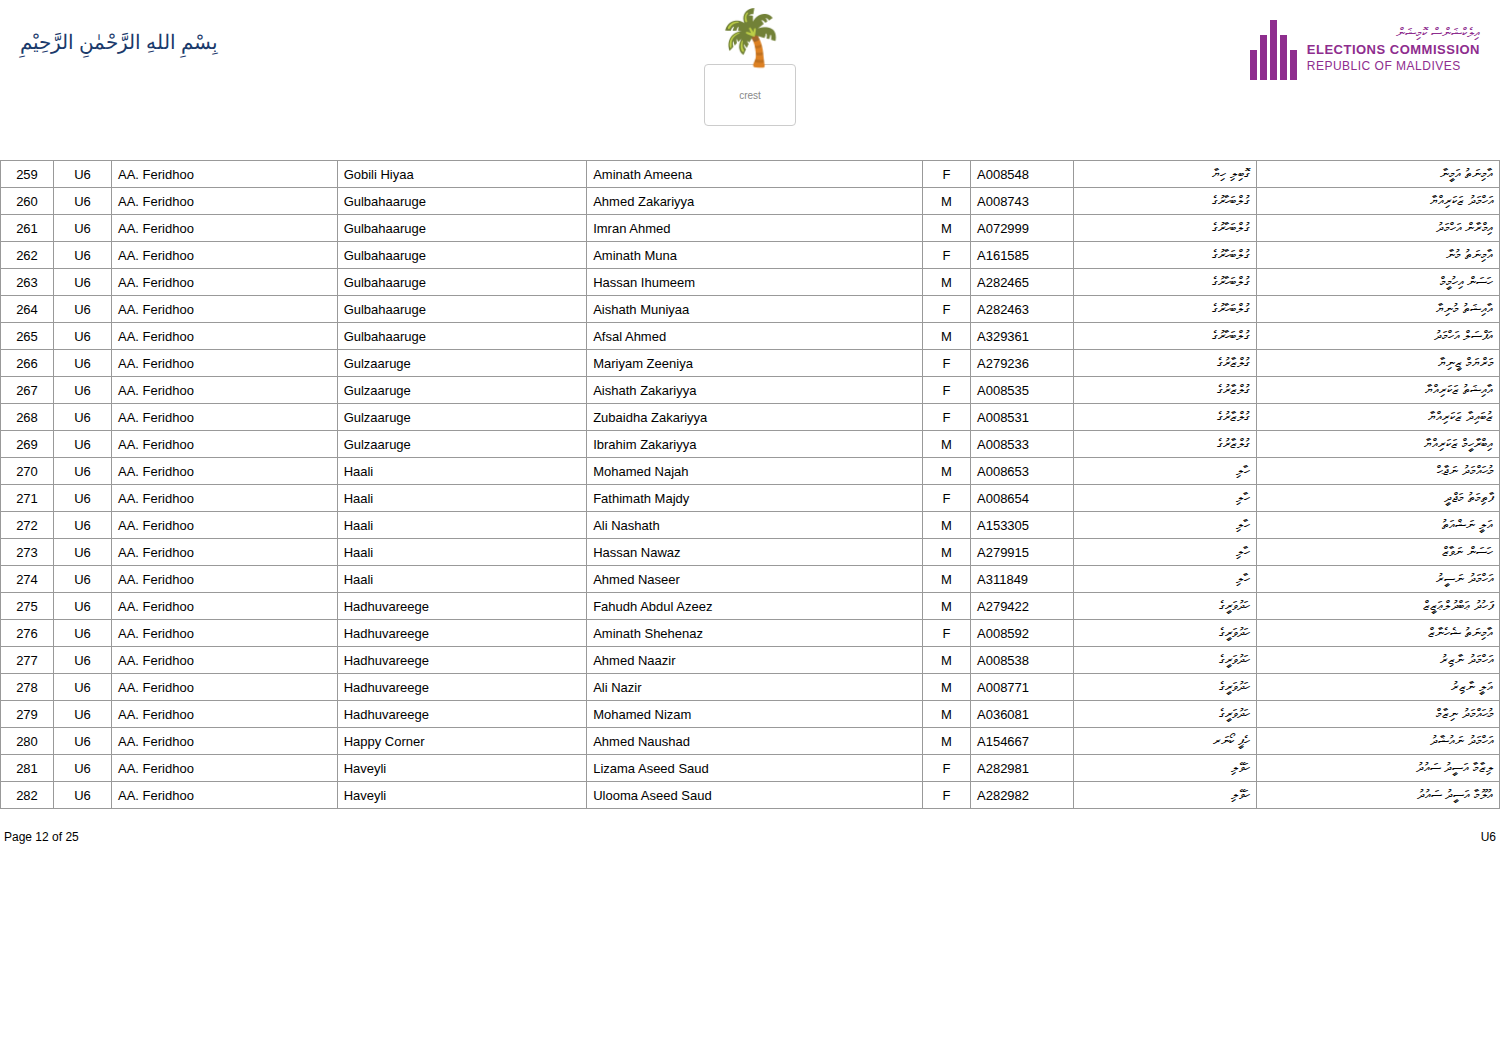بِسْمِ اللهِ الرَّحْمٰنِ الرَّحِيْمِ
🌴
crest
އިލެކްޝަންސް ކޮމިޝަން
ELECTIONS COMMISSION
REPUBLIC OF MALDIVES
| 259 | U6 | AA. Feridhoo | Gobili Hiyaa | Aminath Ameena | F | A008548 | ގޮބިލި ހިޔާ | އާމިނަތު އަމީނާ |
| 260 | U6 | AA. Feridhoo | Gulbahaaruge | Ahmed Zakariyya | M | A008743 | ގުލްބަހާރުގެ | އަހްމަދު ޒަކަރިއްޔާ |
| 261 | U6 | AA. Feridhoo | Gulbahaaruge | Imran Ahmed | M | A072999 | ގުލްބަހާރުގެ | އިމްރާން އަހްމަދު |
| 262 | U6 | AA. Feridhoo | Gulbahaaruge | Aminath Muna | F | A161585 | ގުލްބަހާރުގެ | އާމިނަތު މުނާ |
| 263 | U6 | AA. Feridhoo | Gulbahaaruge | Hassan Ihumeem | M | A282465 | ގުލްބަހާރުގެ | ހަސަން އިހުމީމް |
| 264 | U6 | AA. Feridhoo | Gulbahaaruge | Aishath Muniyaa | F | A282463 | ގުލްބަހާރުގެ | އާއިޝަތު މުނިޔާ |
| 265 | U6 | AA. Feridhoo | Gulbahaaruge | Afsal Ahmed | M | A329361 | ގުލްބަހާރުގެ | އަފްސަލް އަހްމަދު |
| 266 | U6 | AA. Feridhoo | Gulzaaruge | Mariyam Zeeniya | F | A279236 | ގުލްޒާރުގެ | މަރްޔަމް ޒީނިޔާ |
| 267 | U6 | AA. Feridhoo | Gulzaaruge | Aishath Zakariyya | F | A008535 | ގުލްޒާރުގެ | އާއިޝަތު ޒަކަރިއްޔާ |
| 268 | U6 | AA. Feridhoo | Gulzaaruge | Zubaidha Zakariyya | F | A008531 | ގުލްޒާރުގެ | ޒުބައިދާ ޒަކަރިއްޔާ |
| 269 | U6 | AA. Feridhoo | Gulzaaruge | Ibrahim Zakariyya | M | A008533 | ގުލްޒާރުގެ | އިބްރާހީމް ޒަކަރިއްޔާ |
| 270 | U6 | AA. Feridhoo | Haali | Mohamed Najah | M | A008653 | ހާލި | މުޙައްމަދު ނަޖާޙް |
| 271 | U6 | AA. Feridhoo | Haali | Fathimath Majdy | F | A008654 | ހާލި | ފާތިމަތު މަޖްދީ |
| 272 | U6 | AA. Feridhoo | Haali | Ali Nashath | M | A153305 | ހާލި | އަލީ ނަޝްއަތު |
| 273 | U6 | AA. Feridhoo | Haali | Hassan Nawaz | M | A279915 | ހާލި | ހަސަން ނަވާޒް |
| 274 | U6 | AA. Feridhoo | Haali | Ahmed Naseer | M | A311849 | ހާލި | އަހްމަދު ނަސީރު |
| 275 | U6 | AA. Feridhoo | Hadhuvareege | Fahudh Abdul Azeez | M | A279422 | ހަދުވަރީގެ | ފަހުދު ޢަބްދުލްޢަޒީޒް |
| 276 | U6 | AA. Feridhoo | Hadhuvareege | Aminath Shehenaz | F | A008592 | ހަދުވަރީގެ | އާމިނަތު ޝެހެނާޒް |
| 277 | U6 | AA. Feridhoo | Hadhuvareege | Ahmed Naazir | M | A008538 | ހަދުވަރީގެ | އަހްމަދު ނާޒިރު |
| 278 | U6 | AA. Feridhoo | Hadhuvareege | Ali Nazir | M | A008771 | ހަދުވަރީގެ | އަލީ ނާޒިރު |
| 279 | U6 | AA. Feridhoo | Hadhuvareege | Mohamed Nizam | M | A036081 | ހަދުވަރީގެ | މުޙައްމަދު ނިޒާމް |
| 280 | U6 | AA. Feridhoo | Happy Corner | Ahmed Naushad | M | A154667 | ހެޕީ ކޯނަރ | އަހްމަދު ނައުޝާދު |
| 281 | U6 | AA. Feridhoo | Haveyli | Lizama Aseed Saud | F | A282981 | ހަވޭލި | ލިޒާމާ އަސީދު ސައުދު |
| 282 | U6 | AA. Feridhoo | Haveyli | Ulooma Aseed Saud | F | A282982 | ހަވޭލި | އުލޫމާ އަސީދު ސައުދު |
Page 12 of 25
U6